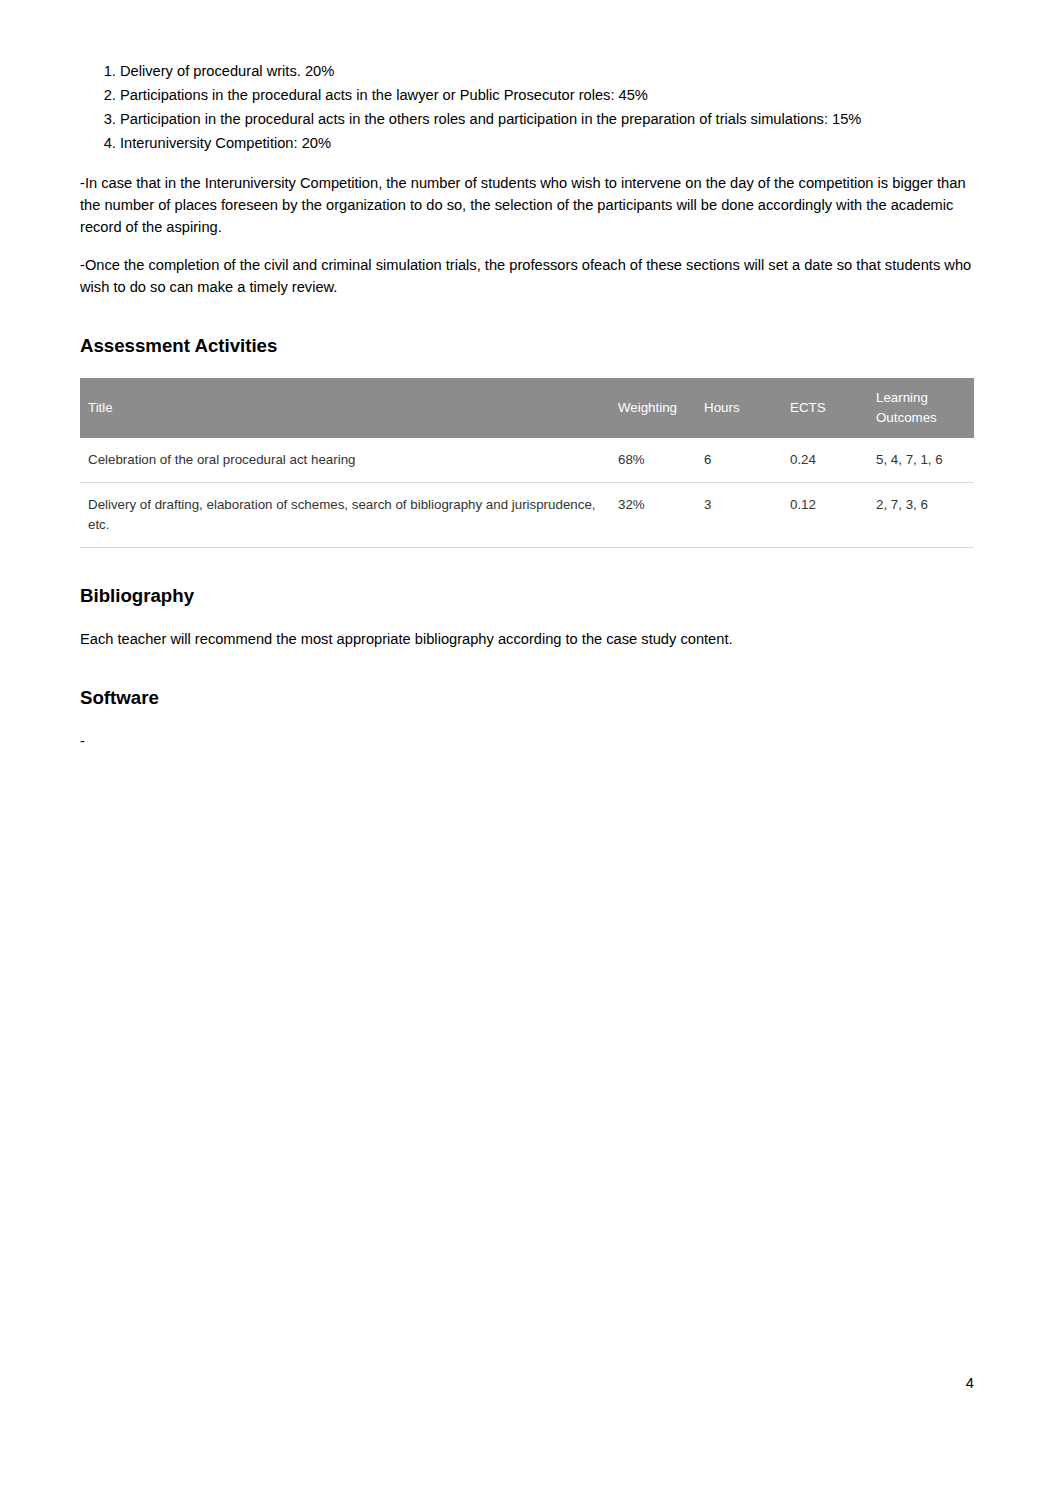Delivery of procedural writs. 20%
Participations in the procedural acts in the lawyer or Public Prosecutor roles: 45%
Participation in the procedural acts in the others roles and participation in the preparation of trials simulations: 15%
Interuniversity Competition: 20%
-In case that in the Interuniversity Competition, the number of students who wish to intervene on the day of the competition is bigger than the number of places foreseen by the organization to do so, the selection of the participants will be done accordingly with the academic record of the aspiring.
-Once the completion of the civil and criminal simulation trials, the professors ofeach of these sections will set a date so that students who wish to do so can make a timely review.
Assessment Activities
| Title | Weighting | Hours | ECTS | Learning Outcomes |
| --- | --- | --- | --- | --- |
| Celebration of the oral procedural act hearing | 68% | 6 | 0.24 | 5, 4, 7, 1, 6 |
| Delivery of drafting, elaboration of schemes, search of bibliography and jurisprudence, etc. | 32% | 3 | 0.12 | 2, 7, 3, 6 |
Bibliography
Each teacher will recommend the most appropriate bibliography according to the case study content.
Software
-
4